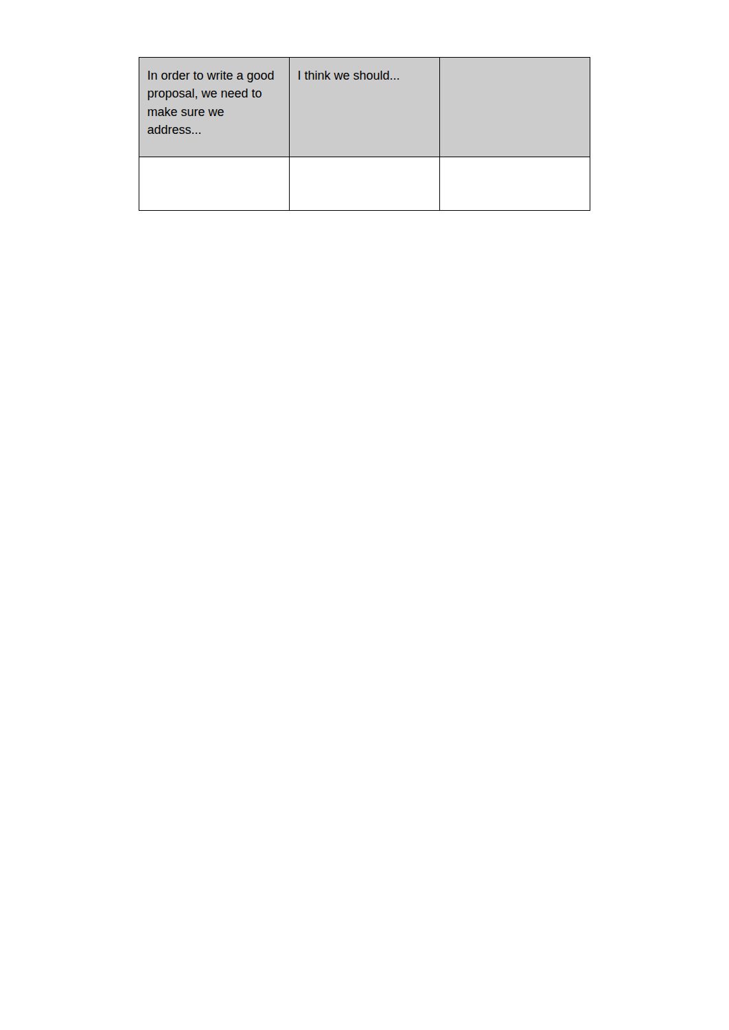| In order to write a good proposal, we need to make sure we address... | I think we should... | |